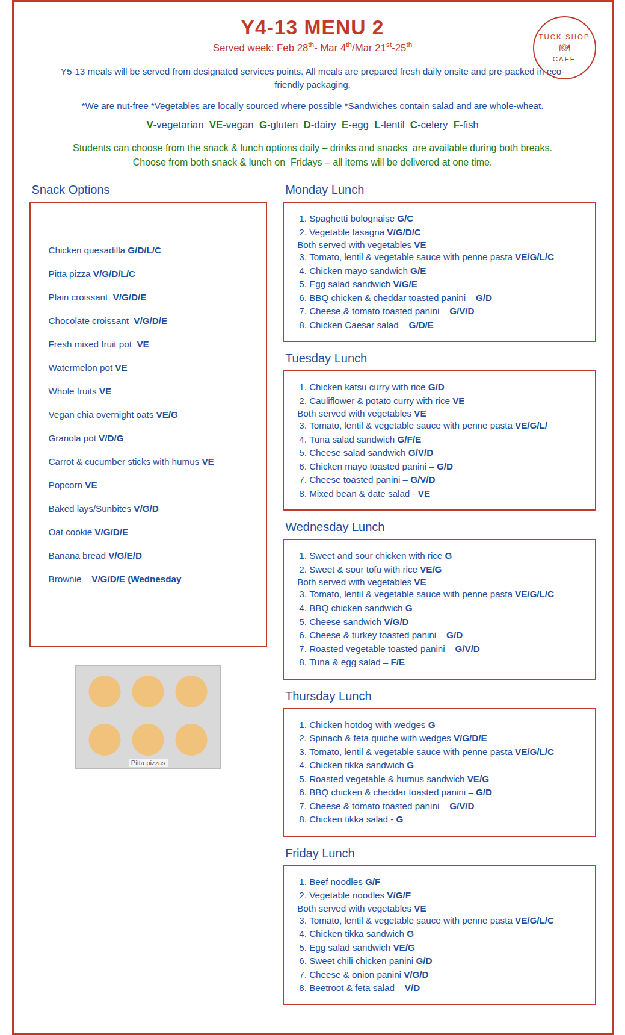TUCK SHOP 🍽 CAFE
Y4-13 MENU 2
Served week: Feb 28th- Mar 4th/Mar 21st-25th
Y5-13 meals will be served from designated services points. All meals are prepared fresh daily onsite and pre-packed in eco-friendly packaging.
*We are nut-free *Vegetables are locally sourced where possible *Sandwiches contain salad and are whole-wheat.
V-vegetarian VE-vegan G-gluten D-dairy E-egg L-lentil C-celery F-fish
Students can choose from the snack & lunch options daily – drinks and snacks are available during both breaks.
Choose from both snack & lunch on Fridays – all items will be delivered at one time.
Snack Options
Chicken quesadilla G/D/L/C
Pitta pizza V/G/D/L/C
Plain croissant V/G/D/E
Chocolate croissant V/G/D/E
Fresh mixed fruit pot VE
Watermelon pot VE
Whole fruits VE
Vegan chia overnight oats VE/G
Granola pot V/D/G
Carrot & cucumber sticks with humus VE
Popcorn VE
Baked lays/Sunbites V/G/D
Oat cookie V/G/D/E
Banana bread V/G/E/D
Brownie – V/G/D/E (Wednesday
Pitta pizzas
Monday Lunch
Spaghetti bolognaise G/C
Vegetable lasagna V/G/D/C
Both served with vegetables VE
Tomato, lentil & vegetable sauce with penne pasta VE/G/L/C
Chicken mayo sandwich G/E
Egg salad sandwich V/G/E
BBQ chicken & cheddar toasted panini – G/D
Cheese & tomato toasted panini – G/V/D
Chicken Caesar salad – G/D/E
Tuesday Lunch
Chicken katsu curry with rice G/D
Cauliflower & potato curry with rice VE
Both served with vegetables VE
Tomato, lentil & vegetable sauce with penne pasta VE/G/L/
Tuna salad sandwich G/F/E
Cheese salad sandwich G/V/D
Chicken mayo toasted panini – G/D
Cheese toasted panini – G/V/D
Mixed bean & date salad - VE
Wednesday Lunch
Sweet and sour chicken with rice G
Sweet & sour tofu with rice VE/G
Both served with vegetables VE
Tomato, lentil & vegetable sauce with penne pasta VE/G/L/C
BBQ chicken sandwich G
Cheese sandwich V/G/D
Cheese & turkey toasted panini – G/D
Roasted vegetable toasted panini – G/V/D
Tuna & egg salad – F/E
Thursday Lunch
Chicken hotdog with wedges G
Spinach & feta quiche with wedges V/G/D/E
Tomato, lentil & vegetable sauce with penne pasta VE/G/L/C
Chicken tikka sandwich G
Roasted vegetable & humus sandwich VE/G
BBQ chicken & cheddar toasted panini – G/D
Cheese & tomato toasted panini – G/V/D
Chicken tikka salad - G
Friday Lunch
Beef noodles G/F
Vegetable noodles V/G/F
Both served with vegetables VE
Tomato, lentil & vegetable sauce with penne pasta VE/G/L/C
Chicken tikka sandwich G
Egg salad sandwich VE/G
Sweet chili chicken panini G/D
Cheese & onion panini V/G/D
Beetroot & feta salad – V/D